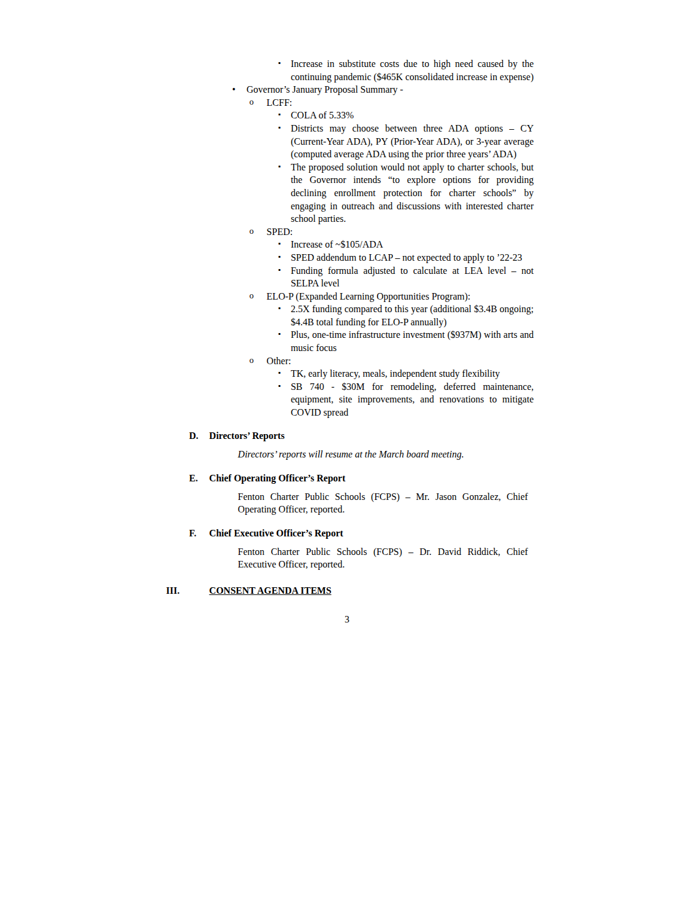Increase in substitute costs due to high need caused by the continuing pandemic ($465K consolidated increase in expense)
Governor’s January Proposal Summary -
LCFF:
COLA of 5.33%
Districts may choose between three ADA options – CY (Current-Year ADA), PY (Prior-Year ADA), or 3-year average (computed average ADA using the prior three years’ ADA)
The proposed solution would not apply to charter schools, but the Governor intends “to explore options for providing declining enrollment protection for charter schools” by engaging in outreach and discussions with interested charter school parties.
SPED:
Increase of ~$105/ADA
SPED addendum to LCAP – not expected to apply to ’22-23
Funding formula adjusted to calculate at LEA level – not SELPA level
ELO-P (Expanded Learning Opportunities Program):
2.5X funding compared to this year (additional $3.4B ongoing; $4.4B total funding for ELO-P annually)
Plus, one-time infrastructure investment ($937M) with arts and music focus
Other:
TK, early literacy, meals, independent study flexibility
SB 740 - $30M for remodeling, deferred maintenance, equipment, site improvements, and renovations to mitigate COVID spread
D.
Directors’ Reports
Directors’ reports will resume at the March board meeting.
E.
Chief Operating Officer’s Report
Fenton Charter Public Schools (FCPS) – Mr. Jason Gonzalez, Chief Operating Officer, reported.
F.
Chief Executive Officer’s Report
Fenton Charter Public Schools (FCPS) – Dr. David Riddick, Chief Executive Officer, reported.
III.
CONSENT AGENDA ITEMS
3